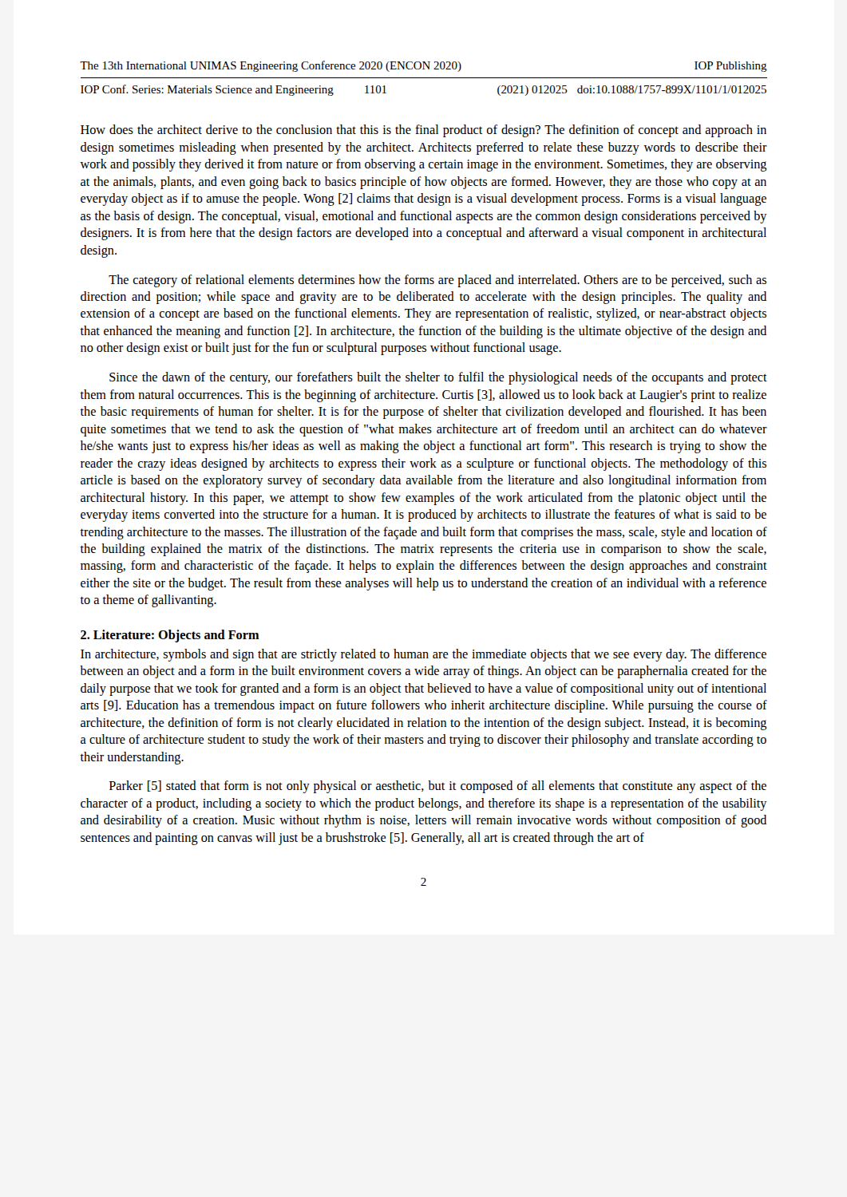The 13th International UNIMAS Engineering Conference 2020 (ENCON 2020) IOP Publishing
IOP Conf. Series: Materials Science and Engineering 1101(2021) 012025 doi:10.1088/1757-899X/1101/1/012025
How does the architect derive to the conclusion that this is the final product of design? The definition of concept and approach in design sometimes misleading when presented by the architect. Architects preferred to relate these buzzy words to describe their work and possibly they derived it from nature or from observing a certain image in the environment. Sometimes, they are observing at the animals, plants, and even going back to basics principle of how objects are formed. However, they are those who copy at an everyday object as if to amuse the people. Wong [2] claims that design is a visual development process. Forms is a visual language as the basis of design. The conceptual, visual, emotional and functional aspects are the common design considerations perceived by designers. It is from here that the design factors are developed into a conceptual and afterward a visual component in architectural design.
The category of relational elements determines how the forms are placed and interrelated. Others are to be perceived, such as direction and position; while space and gravity are to be deliberated to accelerate with the design principles. The quality and extension of a concept are based on the functional elements. They are representation of realistic, stylized, or near-abstract objects that enhanced the meaning and function [2]. In architecture, the function of the building is the ultimate objective of the design and no other design exist or built just for the fun or sculptural purposes without functional usage.
Since the dawn of the century, our forefathers built the shelter to fulfil the physiological needs of the occupants and protect them from natural occurrences. This is the beginning of architecture. Curtis [3], allowed us to look back at Laugier's print to realize the basic requirements of human for shelter. It is for the purpose of shelter that civilization developed and flourished. It has been quite sometimes that we tend to ask the question of "what makes architecture art of freedom until an architect can do whatever he/she wants just to express his/her ideas as well as making the object a functional art form". This research is trying to show the reader the crazy ideas designed by architects to express their work as a sculpture or functional objects. The methodology of this article is based on the exploratory survey of secondary data available from the literature and also longitudinal information from architectural history. In this paper, we attempt to show few examples of the work articulated from the platonic object until the everyday items converted into the structure for a human. It is produced by architects to illustrate the features of what is said to be trending architecture to the masses. The illustration of the façade and built form that comprises the mass, scale, style and location of the building explained the matrix of the distinctions. The matrix represents the criteria use in comparison to show the scale, massing, form and characteristic of the façade. It helps to explain the differences between the design approaches and constraint either the site or the budget. The result from these analyses will help us to understand the creation of an individual with a reference to a theme of gallivanting.
2. Literature: Objects and Form
In architecture, symbols and sign that are strictly related to human are the immediate objects that we see every day. The difference between an object and a form in the built environment covers a wide array of things. An object can be paraphernalia created for the daily purpose that we took for granted and a form is an object that believed to have a value of compositional unity out of intentional arts [9]. Education has a tremendous impact on future followers who inherit architecture discipline. While pursuing the course of architecture, the definition of form is not clearly elucidated in relation to the intention of the design subject. Instead, it is becoming a culture of architecture student to study the work of their masters and trying to discover their philosophy and translate according to their understanding.
Parker [5] stated that form is not only physical or aesthetic, but it composed of all elements that constitute any aspect of the character of a product, including a society to which the product belongs, and therefore its shape is a representation of the usability and desirability of a creation. Music without rhythm is noise, letters will remain invocative words without composition of good sentences and painting on canvas will just be a brushstroke [5]. Generally, all art is created through the art of
2